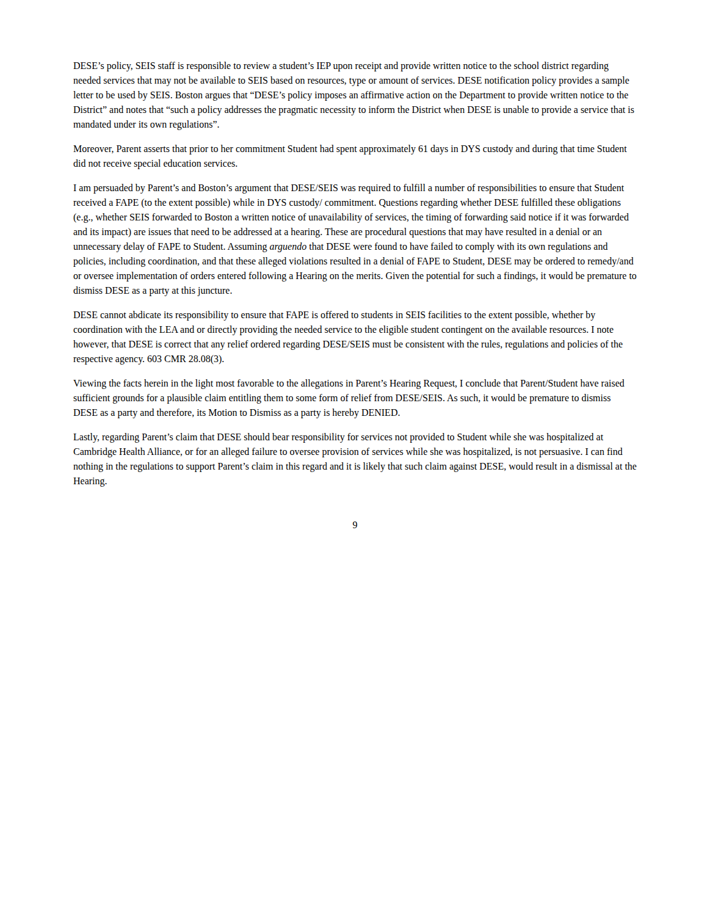DESE’s policy, SEIS staff is responsible to review a student’s IEP upon receipt and provide written notice to the school district regarding needed services that may not be available to SEIS based on resources, type or amount of services. DESE notification policy provides a sample letter to be used by SEIS. Boston argues that “DESE’s policy imposes an affirmative action on the Department to provide written notice to the District” and notes that “such a policy addresses the pragmatic necessity to inform the District when DESE is unable to provide a service that is mandated under its own regulations”.
Moreover, Parent asserts that prior to her commitment Student had spent approximately 61 days in DYS custody and during that time Student did not receive special education services.
I am persuaded by Parent’s and Boston’s argument that DESE/SEIS was required to fulfill a number of responsibilities to ensure that Student received a FAPE (to the extent possible) while in DYS custody/ commitment. Questions regarding whether DESE fulfilled these obligations (e.g., whether SEIS forwarded to Boston a written notice of unavailability of services, the timing of forwarding said notice if it was forwarded and its impact) are issues that need to be addressed at a hearing. These are procedural questions that may have resulted in a denial or an unnecessary delay of FAPE to Student. Assuming arguendo that DESE were found to have failed to comply with its own regulations and policies, including coordination, and that these alleged violations resulted in a denial of FAPE to Student, DESE may be ordered to remedy/and or oversee implementation of orders entered following a Hearing on the merits. Given the potential for such a findings, it would be premature to dismiss DESE as a party at this juncture.
DESE cannot abdicate its responsibility to ensure that FAPE is offered to students in SEIS facilities to the extent possible, whether by coordination with the LEA and or directly providing the needed service to the eligible student contingent on the available resources. I note however, that DESE is correct that any relief ordered regarding DESE/SEIS must be consistent with the rules, regulations and policies of the respective agency. 603 CMR 28.08(3).
Viewing the facts herein in the light most favorable to the allegations in Parent’s Hearing Request, I conclude that Parent/Student have raised sufficient grounds for a plausible claim entitling them to some form of relief from DESE/SEIS. As such, it would be premature to dismiss DESE as a party and therefore, its Motion to Dismiss as a party is hereby DENIED.
Lastly, regarding Parent’s claim that DESE should bear responsibility for services not provided to Student while she was hospitalized at Cambridge Health Alliance, or for an alleged failure to oversee provision of services while she was hospitalized, is not persuasive. I can find nothing in the regulations to support Parent’s claim in this regard and it is likely that such claim against DESE, would result in a dismissal at the Hearing.
9